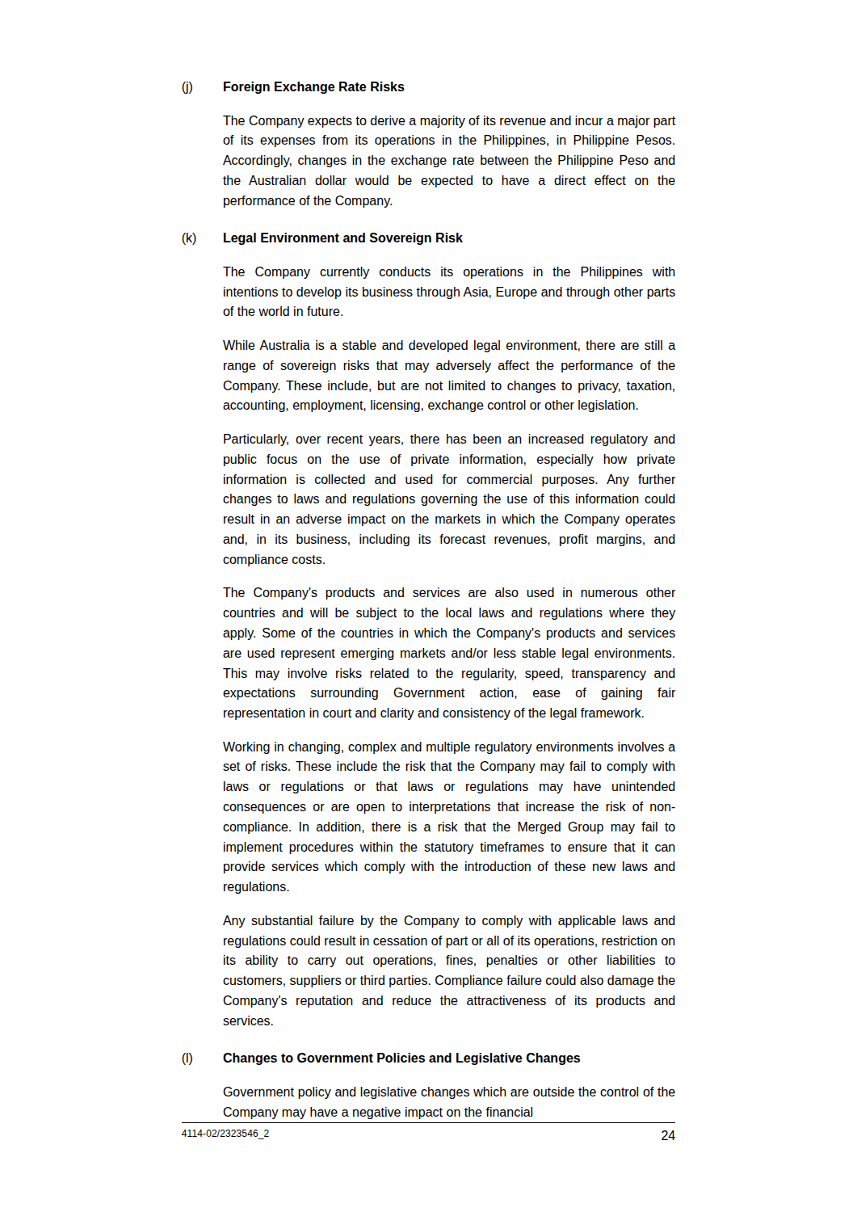(j)
Foreign Exchange Rate Risks
The Company expects to derive a majority of its revenue and incur a major part of its expenses from its operations in the Philippines, in Philippine Pesos. Accordingly, changes in the exchange rate between the Philippine Peso and the Australian dollar would be expected to have a direct effect on the performance of the Company.
(k)
Legal Environment and Sovereign Risk
The Company currently conducts its operations in the Philippines with intentions to develop its business through Asia, Europe and through other parts of the world in future.
While Australia is a stable and developed legal environment, there are still a range of sovereign risks that may adversely affect the performance of the Company. These include, but are not limited to changes to privacy, taxation, accounting, employment, licensing, exchange control or other legislation.
Particularly, over recent years, there has been an increased regulatory and public focus on the use of private information, especially how private information is collected and used for commercial purposes. Any further changes to laws and regulations governing the use of this information could result in an adverse impact on the markets in which the Company operates and, in its business, including its forecast revenues, profit margins, and compliance costs.
The Company's products and services are also used in numerous other countries and will be subject to the local laws and regulations where they apply. Some of the countries in which the Company's products and services are used represent emerging markets and/or less stable legal environments. This may involve risks related to the regularity, speed, transparency and expectations surrounding Government action, ease of gaining fair representation in court and clarity and consistency of the legal framework.
Working in changing, complex and multiple regulatory environments involves a set of risks. These include the risk that the Company may fail to comply with laws or regulations or that laws or regulations may have unintended consequences or are open to interpretations that increase the risk of non-compliance. In addition, there is a risk that the Merged Group may fail to implement procedures within the statutory timeframes to ensure that it can provide services which comply with the introduction of these new laws and regulations.
Any substantial failure by the Company to comply with applicable laws and regulations could result in cessation of part or all of its operations, restriction on its ability to carry out operations, fines, penalties or other liabilities to customers, suppliers or third parties. Compliance failure could also damage the Company's reputation and reduce the attractiveness of its products and services.
(l)
Changes to Government Policies and Legislative Changes
Government policy and legislative changes which are outside the control of the Company may have a negative impact on the financial
4114-02/2323546_2 24